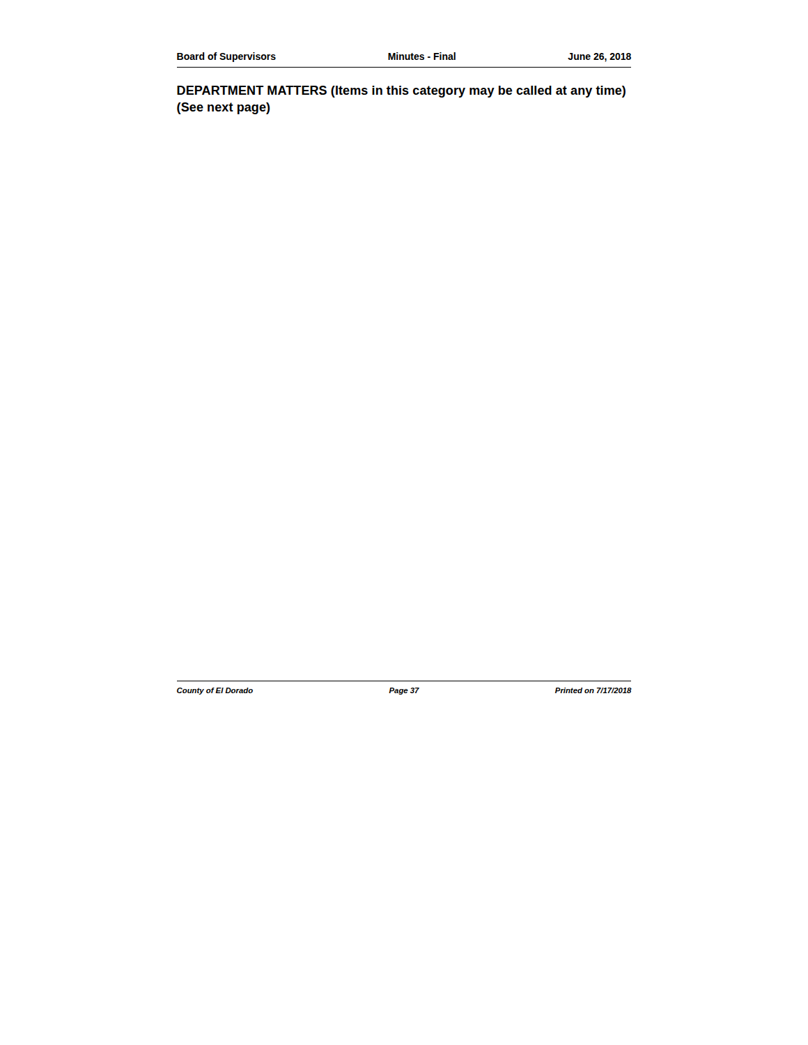Board of Supervisors
Minutes - Final
June 26, 2018
DEPARTMENT MATTERS (Items in this category may be called at any time) (See next page)
County of El Dorado
Page 37
Printed on 7/17/2018